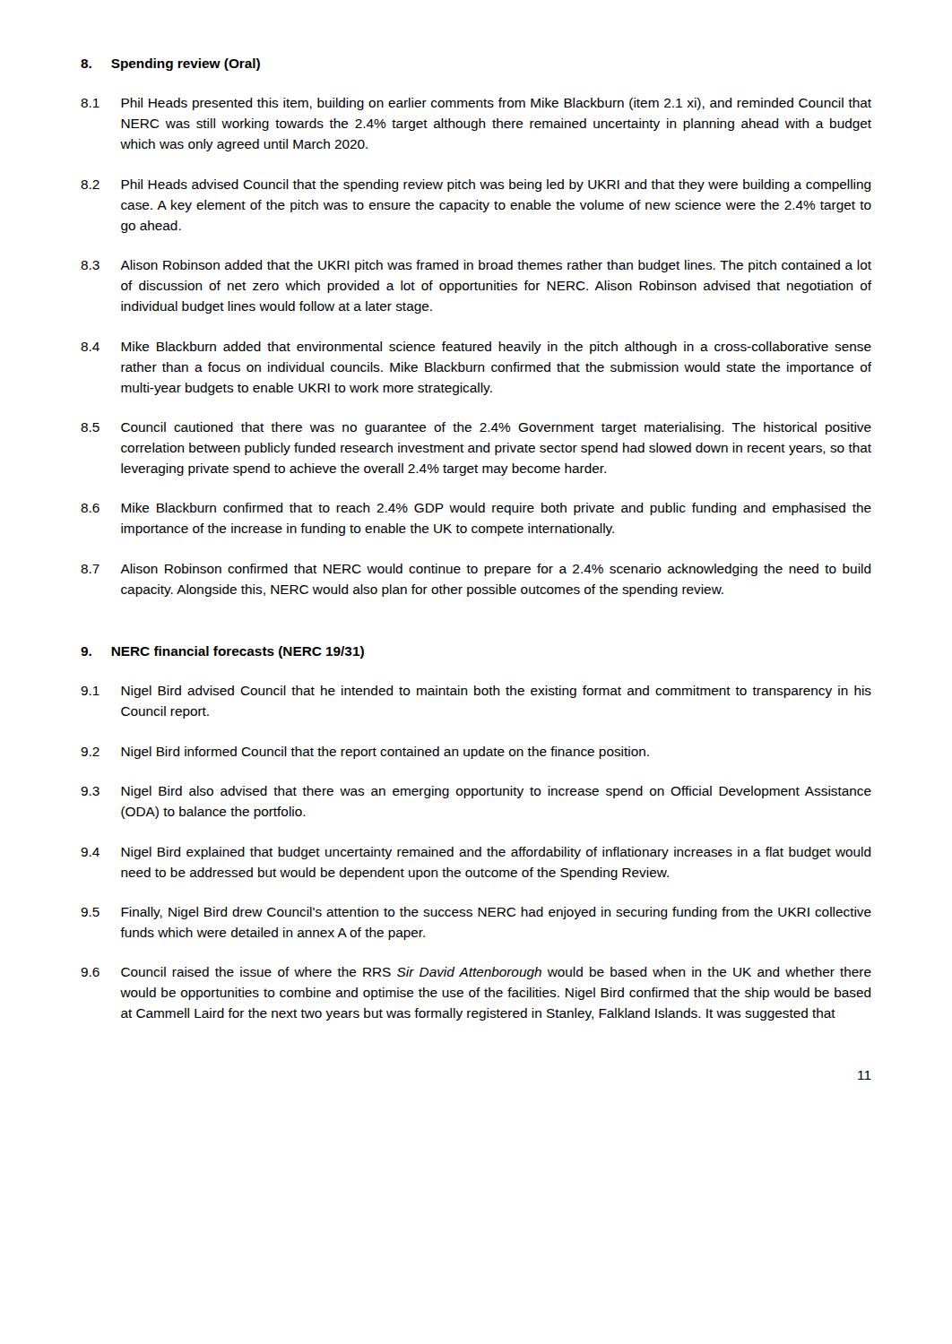8.
Spending review (Oral)
8.1 Phil Heads presented this item, building on earlier comments from Mike Blackburn (item 2.1 xi), and reminded Council that NERC was still working towards the 2.4% target although there remained uncertainty in planning ahead with a budget which was only agreed until March 2020.
8.2 Phil Heads advised Council that the spending review pitch was being led by UKRI and that they were building a compelling case. A key element of the pitch was to ensure the capacity to enable the volume of new science were the 2.4% target to go ahead.
8.3 Alison Robinson added that the UKRI pitch was framed in broad themes rather than budget lines. The pitch contained a lot of discussion of net zero which provided a lot of opportunities for NERC. Alison Robinson advised that negotiation of individual budget lines would follow at a later stage.
8.4 Mike Blackburn added that environmental science featured heavily in the pitch although in a cross-collaborative sense rather than a focus on individual councils. Mike Blackburn confirmed that the submission would state the importance of multi-year budgets to enable UKRI to work more strategically.
8.5 Council cautioned that there was no guarantee of the 2.4% Government target materialising. The historical positive correlation between publicly funded research investment and private sector spend had slowed down in recent years, so that leveraging private spend to achieve the overall 2.4% target may become harder.
8.6 Mike Blackburn confirmed that to reach 2.4% GDP would require both private and public funding and emphasised the importance of the increase in funding to enable the UK to compete internationally.
8.7 Alison Robinson confirmed that NERC would continue to prepare for a 2.4% scenario acknowledging the need to build capacity. Alongside this, NERC would also plan for other possible outcomes of the spending review.
9.
NERC financial forecasts (NERC 19/31)
9.1 Nigel Bird advised Council that he intended to maintain both the existing format and commitment to transparency in his Council report.
9.2 Nigel Bird informed Council that the report contained an update on the finance position.
9.3 Nigel Bird also advised that there was an emerging opportunity to increase spend on Official Development Assistance (ODA) to balance the portfolio.
9.4 Nigel Bird explained that budget uncertainty remained and the affordability of inflationary increases in a flat budget would need to be addressed but would be dependent upon the outcome of the Spending Review.
9.5 Finally, Nigel Bird drew Council's attention to the success NERC had enjoyed in securing funding from the UKRI collective funds which were detailed in annex A of the paper.
9.6 Council raised the issue of where the RRS Sir David Attenborough would be based when in the UK and whether there would be opportunities to combine and optimise the use of the facilities. Nigel Bird confirmed that the ship would be based at Cammell Laird for the next two years but was formally registered in Stanley, Falkland Islands. It was suggested that
11